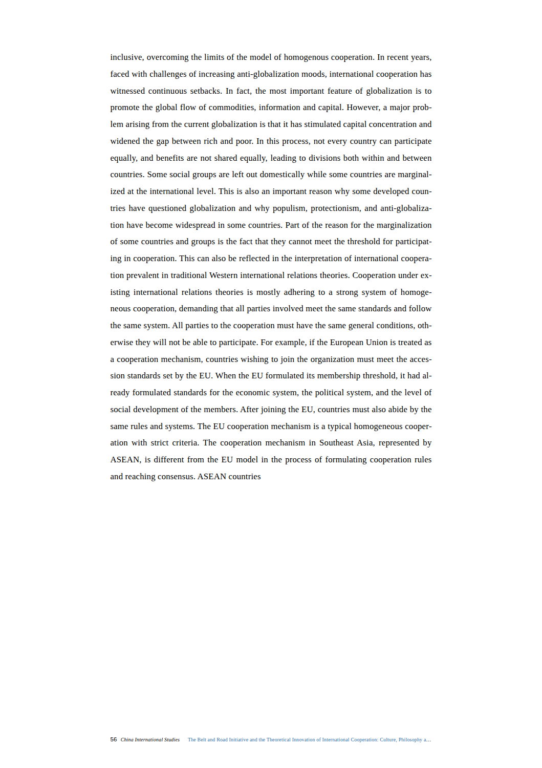inclusive, overcoming the limits of the model of homogenous cooperation. In recent years, faced with challenges of increasing anti-globalization moods, international cooperation has witnessed continuous setbacks. In fact, the most important feature of globalization is to promote the global flow of commodities, information and capital. However, a major problem arising from the current globalization is that it has stimulated capital concentration and widened the gap between rich and poor. In this process, not every country can participate equally, and benefits are not shared equally, leading to divisions both within and between countries. Some social groups are left out domestically while some countries are marginalized at the international level. This is also an important reason why some developed countries have questioned globalization and why populism, protectionism, and anti-globalization have become widespread in some countries. Part of the reason for the marginalization of some countries and groups is the fact that they cannot meet the threshold for participating in cooperation. This can also be reflected in the interpretation of international cooperation prevalent in traditional Western international relations theories. Cooperation under existing international relations theories is mostly adhering to a strong system of homogeneous cooperation, demanding that all parties involved meet the same standards and follow the same system. All parties to the cooperation must have the same general conditions, otherwise they will not be able to participate. For example, if the European Union is treated as a cooperation mechanism, countries wishing to join the organization must meet the accession standards set by the EU. When the EU formulated its membership threshold, it had already formulated standards for the economic system, the political system, and the level of social development of the members. After joining the EU, countries must also abide by the same rules and systems. The EU cooperation mechanism is a typical homogeneous cooperation with strict criteria. The cooperation mechanism in Southeast Asia, represented by ASEAN, is different from the EU model in the process of formulating cooperation rules and reaching consensus. ASEAN countries
56 China International Studies The Belt and Road Initiative and the Theoretical Innovation of International Cooperation: Culture, Philosophy and Practice